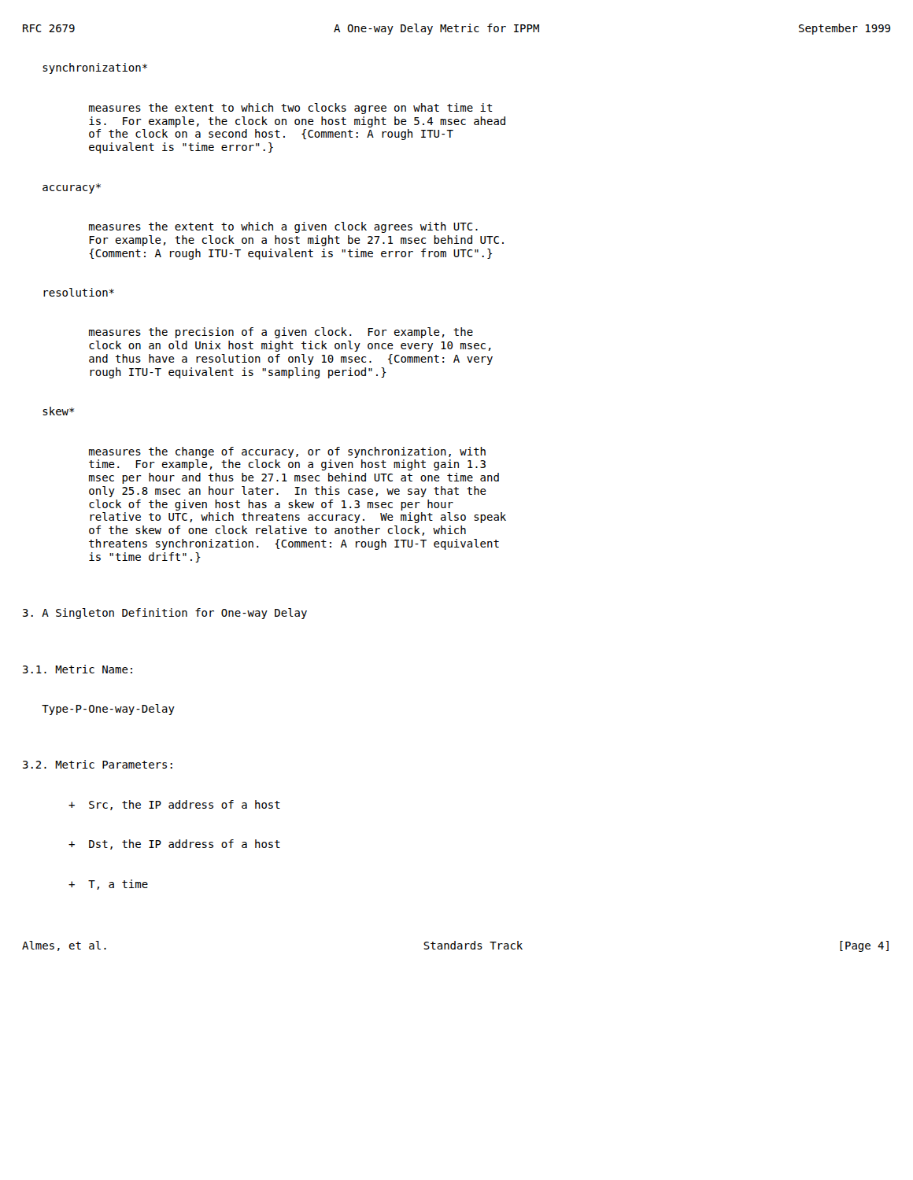RFC 2679 A One-way Delay Metric for IPPM September 1999
synchronization*
measures the extent to which two clocks agree on what time it is. For example, the clock on one host might be 5.4 msec ahead of the clock on a second host. {Comment: A rough ITU-T equivalent is "time error".}
accuracy*
measures the extent to which a given clock agrees with UTC. For example, the clock on a host might be 27.1 msec behind UTC. {Comment: A rough ITU-T equivalent is "time error from UTC".}
resolution*
measures the precision of a given clock. For example, the clock on an old Unix host might tick only once every 10 msec, and thus have a resolution of only 10 msec. {Comment: A very rough ITU-T equivalent is "sampling period".}
skew*
measures the change of accuracy, or of synchronization, with time. For example, the clock on a given host might gain 1.3 msec per hour and thus be 27.1 msec behind UTC at one time and only 25.8 msec an hour later. In this case, we say that the clock of the given host has a skew of 1.3 msec per hour relative to UTC, which threatens accuracy. We might also speak of the skew of one clock relative to another clock, which threatens synchronization. {Comment: A rough ITU-T equivalent is "time drift".}
3. A Singleton Definition for One-way Delay
3.1. Metric Name:
Type-P-One-way-Delay
3.2. Metric Parameters:
+ Src, the IP address of a host
+ Dst, the IP address of a host
+ T, a time
Almes, et al. Standards Track[Page 4]